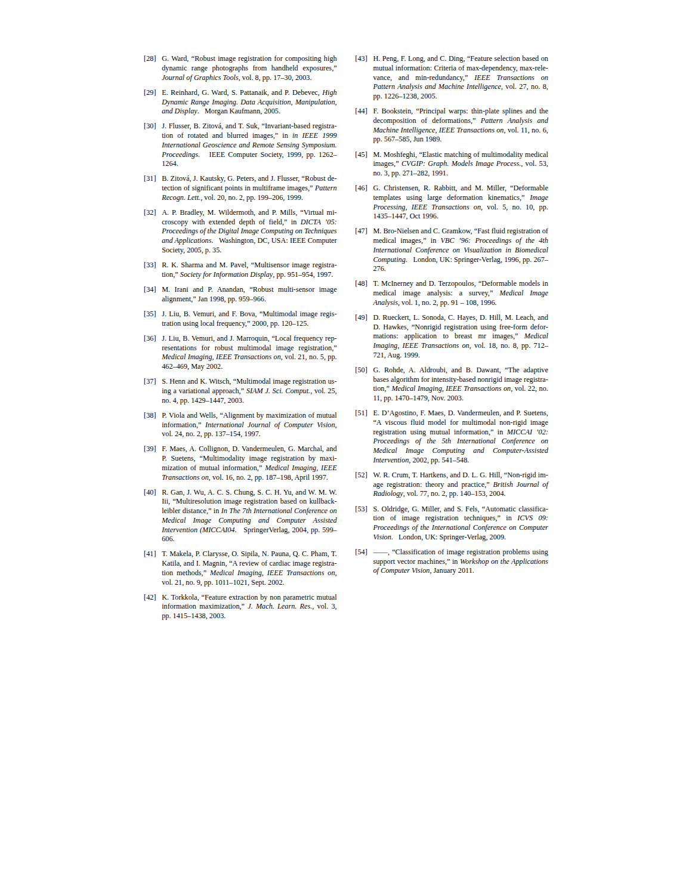[28] G. Ward, “Robust image registration for compositing high dynamic range photographs from handheld exposures,” Journal of Graphics Tools, vol. 8, pp. 17–30, 2003.
[29] E. Reinhard, G. Ward, S. Pattanaik, and P. Debevec, High Dynamic Range Imaging. Data Acquisition, Manipulation, and Display. Morgan Kaufmann, 2005.
[30] J. Flusser, B. Zitová, and T. Suk, “Invariant-based registration of rotated and blurred images,” in in IEEE 1999 International Geoscience and Remote Sensing Symposium. Proceedings. IEEE Computer Society, 1999, pp. 1262–1264.
[31] B. Zitová, J. Kautsky, G. Peters, and J. Flusser, “Robust detection of significant points in multiframe images,” Pattern Recogn. Lett., vol. 20, no. 2, pp. 199–206, 1999.
[32] A. P. Bradley, M. Wildermoth, and P. Mills, “Virtual microscopy with extended depth of field,” in DICTA ’05: Proceedings of the Digital Image Computing on Techniques and Applications. Washington, DC, USA: IEEE Computer Society, 2005, p. 35.
[33] R. K. Sharma and M. Pavel, “Multisensor image registration,” Society for Information Display, pp. 951–954, 1997.
[34] M. Irani and P. Anandan, “Robust multi-sensor image alignment,” Jan 1998, pp. 959–966.
[35] J. Liu, B. Vemuri, and F. Bova, “Multimodal image registration using local frequency,” 2000, pp. 120–125.
[36] J. Liu, B. Vemuri, and J. Marroquin, “Local frequency representations for robust multimodal image registration,” Medical Imaging, IEEE Transactions on, vol. 21, no. 5, pp. 462–469, May 2002.
[37] S. Henn and K. Witsch, “Multimodal image registration using a variational approach,” SIAM J. Sci. Comput., vol. 25, no. 4, pp. 1429–1447, 2003.
[38] P. Viola and Wells, “Alignment by maximization of mutual information,” International Journal of Computer Vision, vol. 24, no. 2, pp. 137–154, 1997.
[39] F. Maes, A. Collignon, D. Vandermeulen, G. Marchal, and P. Suetens, “Multimodality image registration by maximization of mutual information,” Medical Imaging, IEEE Transactions on, vol. 16, no. 2, pp. 187–198, April 1997.
[40] R. Gan, J. Wu, A. C. S. Chung, S. C. H. Yu, and W. M. W. Iii, “Multiresolution image registration based on kullback-leibler distance,” in In The 7th International Conference on Medical Image Computing and Computer Assisted Intervention (MICCAI04. SpringerVerlag, 2004, pp. 599–606.
[41] T. Makela, P. Clarysse, O. Sipila, N. Pauna, Q. C. Pham, T. Katila, and I. Magnin, “A review of cardiac image registration methods,” Medical Imaging, IEEE Transactions on, vol. 21, no. 9, pp. 1011–1021, Sept. 2002.
[42] K. Torkkola, “Feature extraction by non parametric mutual information maximization,” J. Mach. Learn. Res., vol. 3, pp. 1415–1438, 2003.
[43] H. Peng, F. Long, and C. Ding, “Feature selection based on mutual information: Criteria of max-dependency, max-relevance, and min-redundancy,” IEEE Transactions on Pattern Analysis and Machine Intelligence, vol. 27, no. 8, pp. 1226–1238, 2005.
[44] F. Bookstein, “Principal warps: thin-plate splines and the decomposition of deformations,” Pattern Analysis and Machine Intelligence, IEEE Transactions on, vol. 11, no. 6, pp. 567–585, Jun 1989.
[45] M. Moshfeghi, “Elastic matching of multimodality medical images,” CVGIP: Graph. Models Image Process., vol. 53, no. 3, pp. 271–282, 1991.
[46] G. Christensen, R. Rabbitt, and M. Miller, “Deformable templates using large deformation kinematics,” Image Processing, IEEE Transactions on, vol. 5, no. 10, pp. 1435–1447, Oct 1996.
[47] M. Bro-Nielsen and C. Gramkow, “Fast fluid registration of medical images,” in VBC ’96: Proceedings of the 4th International Conference on Visualization in Biomedical Computing. London, UK: Springer-Verlag, 1996, pp. 267–276.
[48] T. McInerney and D. Terzopoulos, “Deformable models in medical image analysis: a survey,” Medical Image Analysis, vol. 1, no. 2, pp. 91 – 108, 1996.
[49] D. Rueckert, L. Sonoda, C. Hayes, D. Hill, M. Leach, and D. Hawkes, “Nonrigid registration using free-form deformations: application to breast mr images,” Medical Imaging, IEEE Transactions on, vol. 18, no. 8, pp. 712–721, Aug. 1999.
[50] G. Rohde, A. Aldroubi, and B. Dawant, “The adaptive bases algorithm for intensity-based nonrigid image registration,” Medical Imaging, IEEE Transactions on, vol. 22, no. 11, pp. 1470–1479, Nov. 2003.
[51] E. D’Agostino, F. Maes, D. Vandermeulen, and P. Suetens, “A viscous fluid model for multimodal non-rigid image registration using mutual information,” in MICCAI ’02: Proceedings of the 5th International Conference on Medical Image Computing and Computer-Assisted Intervention, 2002, pp. 541–548.
[52] W. R. Crum, T. Hartkens, and D. L. G. Hill, “Non-rigid image registration: theory and practice,” British Journal of Radiology, vol. 77, no. 2, pp. 140–153, 2004.
[53] S. Oldridge, G. Miller, and S. Fels, “Automatic classification of image registration techniques,” in ICVS 09: Proceedings of the International Conference on Computer Vision. London, UK: Springer-Verlag, 2009.
[54]——, “Classification of image registration problems using support vector machines,” in Workshop on the Applications of Computer Vision, January 2011.